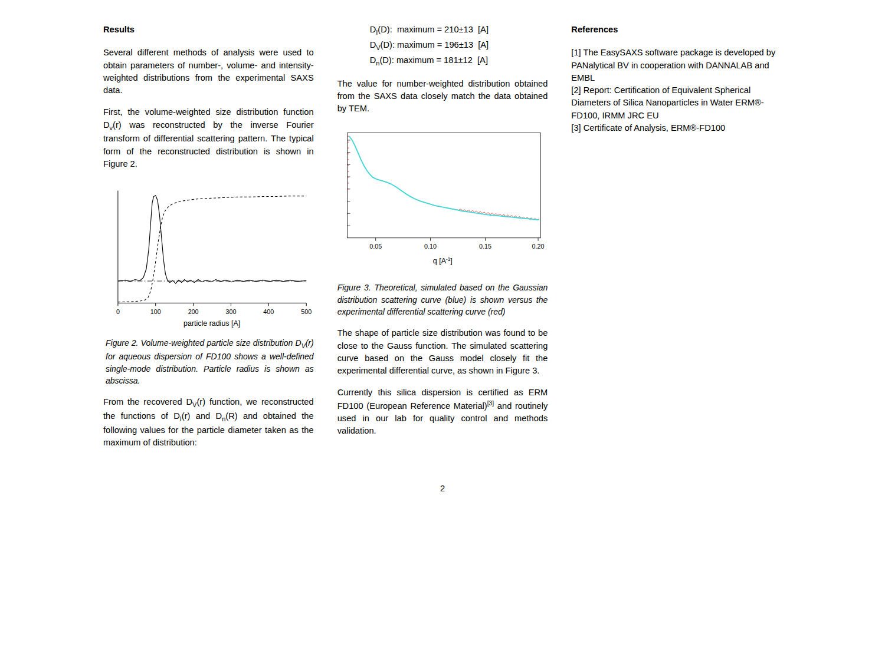Results
Several different methods of analysis were used to obtain parameters of number-, volume- and intensity-weighted distributions from the experimental SAXS data.
First, the volume-weighted size distribution function Dv(r) was reconstructed by the inverse Fourier transform of differential scattering pattern. The typical form of the reconstructed distribution is shown in Figure 2.
0 100 200 300 400 500 particle radius [A]
Figure 2. Volume-weighted particle size distribution DV(r) for aqueous dispersion of FD100 shows a well-defined single-mode distribution. Particle radius is shown as abscissa.
From the recovered DV(r) function, we reconstructed the functions of DI(r) and Dn(R) and obtained the following values for the particle diameter taken as the maximum of distribution:
DI(D): maximum = 210±13 [A] DV(D): maximum = 196±13 [A] Dn(D): maximum = 181±12 [A]
The value for number-weighted distribution obtained from the SAXS data closely match the data obtained by TEM.
0.05 0.10 0.15 0.20 q [A-1]
Figure 3. Theoretical, simulated based on the Gaussian distribution scattering curve (blue) is shown versus the experimental differential scattering curve (red)
The shape of particle size distribution was found to be close to the Gauss function. The simulated scattering curve based on the Gauss model closely fit the experimental differential curve, as shown in Figure 3.
Currently this silica dispersion is certified as ERM FD100 (European Reference Material)[3] and routinely used in our lab for quality control and methods validation.
References
[1] The EasySAXS software package is developed by PANalytical BV in cooperation with DANNALAB and EMBL
[2] Report: Certification of Equivalent Spherical Diameters of Silica Nanoparticles in Water ERM®-FD100, IRMM JRC EU
[3] Certificate of Analysis, ERM®-FD100
2